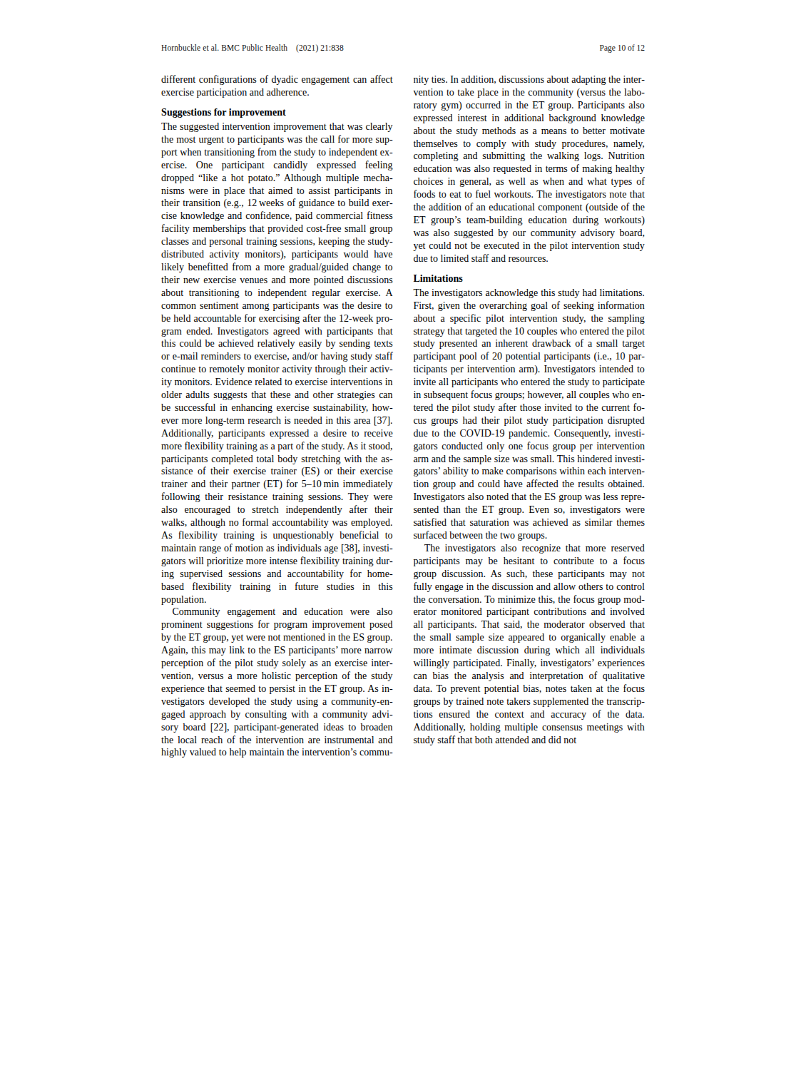Hornbuckle et al. BMC Public Health (2021) 21:838
Page 10 of 12
different configurations of dyadic engagement can affect exercise participation and adherence.
Suggestions for improvement
The suggested intervention improvement that was clearly the most urgent to participants was the call for more support when transitioning from the study to independent exercise. One participant candidly expressed feeling dropped “like a hot potato.” Although multiple mechanisms were in place that aimed to assist participants in their transition (e.g., 12 weeks of guidance to build exercise knowledge and confidence, paid commercial fitness facility memberships that provided cost-free small group classes and personal training sessions, keeping the study-distributed activity monitors), participants would have likely benefitted from a more gradual/guided change to their new exercise venues and more pointed discussions about transitioning to independent regular exercise. A common sentiment among participants was the desire to be held accountable for exercising after the 12-week program ended. Investigators agreed with participants that this could be achieved relatively easily by sending texts or e-mail reminders to exercise, and/or having study staff continue to remotely monitor activity through their activity monitors. Evidence related to exercise interventions in older adults suggests that these and other strategies can be successful in enhancing exercise sustainability, however more long-term research is needed in this area [37]. Additionally, participants expressed a desire to receive more flexibility training as a part of the study. As it stood, participants completed total body stretching with the assistance of their exercise trainer (ES) or their exercise trainer and their partner (ET) for 5–10 min immediately following their resistance training sessions. They were also encouraged to stretch independently after their walks, although no formal accountability was employed. As flexibility training is unquestionably beneficial to maintain range of motion as individuals age [38], investigators will prioritize more intense flexibility training during supervised sessions and accountability for home-based flexibility training in future studies in this population.
Community engagement and education were also prominent suggestions for program improvement posed by the ET group, yet were not mentioned in the ES group. Again, this may link to the ES participants’ more narrow perception of the pilot study solely as an exercise intervention, versus a more holistic perception of the study experience that seemed to persist in the ET group. As investigators developed the study using a community-engaged approach by consulting with a community advisory board [22], participant-generated ideas to broaden the local reach of the intervention are instrumental and highly valued to help maintain the intervention’s community ties. In addition, discussions about adapting the intervention to take place in the community (versus the laboratory gym) occurred in the ET group. Participants also expressed interest in additional background knowledge about the study methods as a means to better motivate themselves to comply with study procedures, namely, completing and submitting the walking logs. Nutrition education was also requested in terms of making healthy choices in general, as well as when and what types of foods to eat to fuel workouts. The investigators note that the addition of an educational component (outside of the ET group’s team-building education during workouts) was also suggested by our community advisory board, yet could not be executed in the pilot intervention study due to limited staff and resources.
Limitations
The investigators acknowledge this study had limitations. First, given the overarching goal of seeking information about a specific pilot intervention study, the sampling strategy that targeted the 10 couples who entered the pilot study presented an inherent drawback of a small target participant pool of 20 potential participants (i.e., 10 participants per intervention arm). Investigators intended to invite all participants who entered the study to participate in subsequent focus groups; however, all couples who entered the pilot study after those invited to the current focus groups had their pilot study participation disrupted due to the COVID-19 pandemic. Consequently, investigators conducted only one focus group per intervention arm and the sample size was small. This hindered investigators’ ability to make comparisons within each intervention group and could have affected the results obtained. Investigators also noted that the ES group was less represented than the ET group. Even so, investigators were satisfied that saturation was achieved as similar themes surfaced between the two groups.
The investigators also recognize that more reserved participants may be hesitant to contribute to a focus group discussion. As such, these participants may not fully engage in the discussion and allow others to control the conversation. To minimize this, the focus group moderator monitored participant contributions and involved all participants. That said, the moderator observed that the small sample size appeared to organically enable a more intimate discussion during which all individuals willingly participated. Finally, investigators’ experiences can bias the analysis and interpretation of qualitative data. To prevent potential bias, notes taken at the focus groups by trained note takers supplemented the transcriptions ensured the context and accuracy of the data. Additionally, holding multiple consensus meetings with study staff that both attended and did not